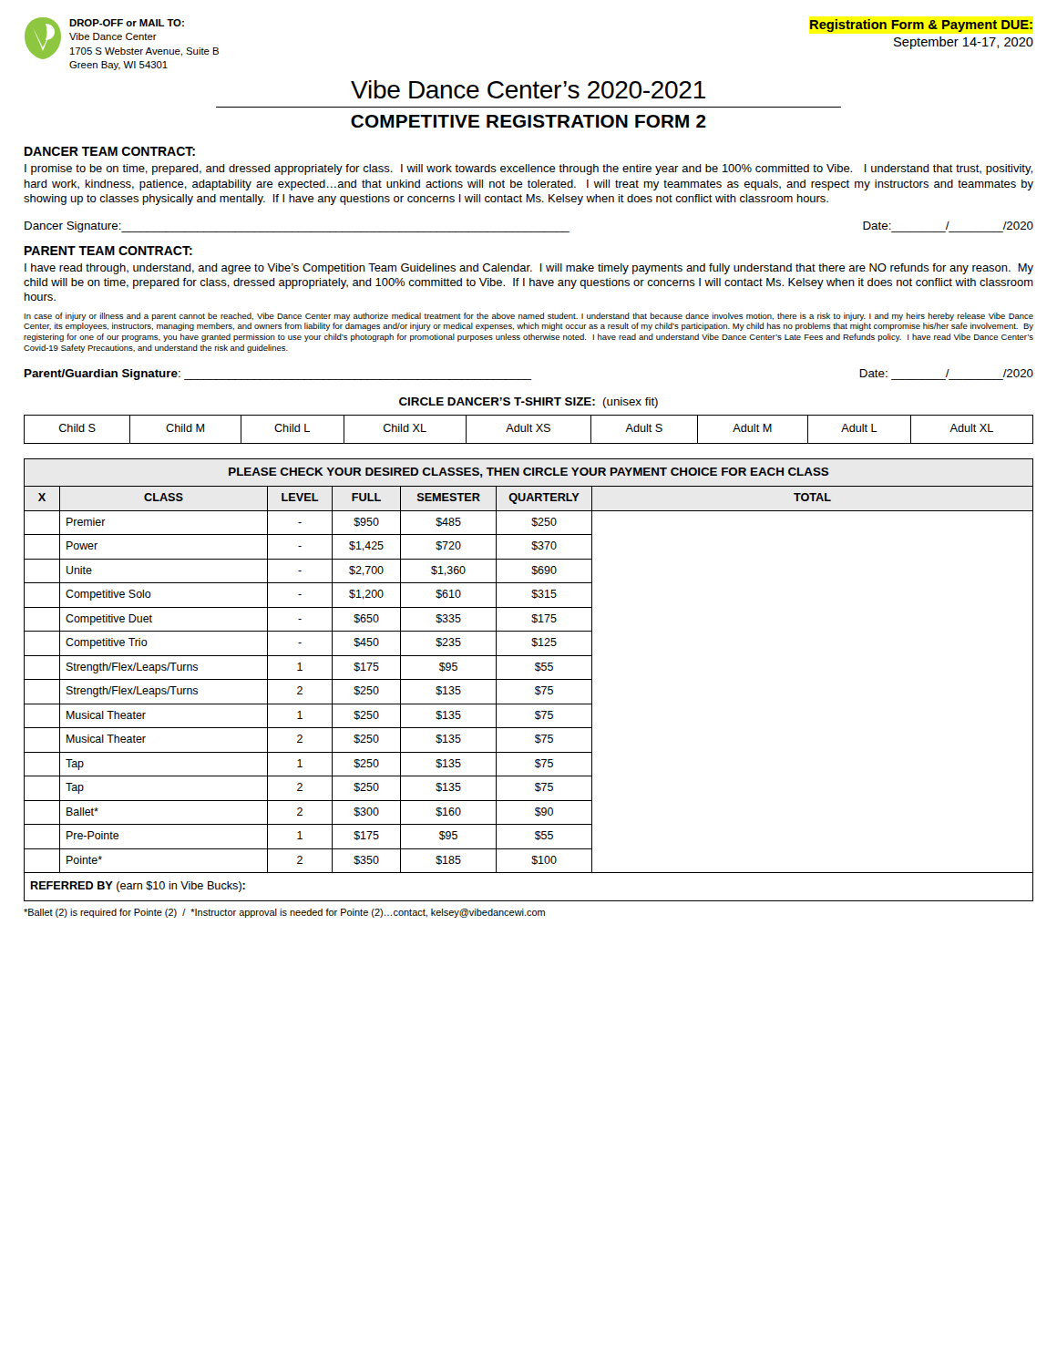DROP-OFF or MAIL TO:
Vibe Dance Center
1705 S Webster Avenue, Suite B
Green Bay, WI 54301
Registration Form & Payment DUE:
September 14-17, 2020
Vibe Dance Center’s 2020-2021
COMPETITIVE REGISTRATION FORM 2
DANCER TEAM CONTRACT:
I promise to be on time, prepared, and dressed appropriately for class. I will work towards excellence through the entire year and be 100% committed to Vibe. I understand that trust, positivity, hard work, kindness, patience, adaptability are expected…and that unkind actions will not be tolerated. I will treat my teammates as equals, and respect my instructors and teammates by showing up to classes physically and mentally. If I have any questions or concerns I will contact Ms. Kelsey when it does not conflict with classroom hours.
Dancer Signature:_______________________________________________________________________ Date:________/________/2020
PARENT TEAM CONTRACT:
I have read through, understand, and agree to Vibe’s Competition Team Guidelines and Calendar. I will make timely payments and fully understand that there are NO refunds for any reason. My child will be on time, prepared for class, dressed appropriately, and 100% committed to Vibe. If I have any questions or concerns I will contact Ms. Kelsey when it does not conflict with classroom hours.
In case of injury or illness and a parent cannot be reached, Vibe Dance Center may authorize medical treatment for the above named student. I understand that because dance involves motion, there is a risk to injury. I and my heirs hereby release Vibe Dance Center, its employees, instructors, managing members, and owners from liability for damages and/or injury or medical expenses, which might occur as a result of my child’s participation. My child has no problems that might compromise his/her safe involvement. By registering for one of our programs, you have granted permission to use your child’s photograph for promotional purposes unless otherwise noted. I have read and understand Vibe Dance Center’s Late Fees and Refunds policy. I have read Vibe Dance Center’s Covid-19 Safety Precautions, and understand the risk and guidelines.
Parent/Guardian Signature: _______________________________________________________ Date: ________/________/2020
CIRCLE DANCER’S T-SHIRT SIZE: (unisex fit)
| Child S | Child M | Child L | Child XL | Adult XS | Adult S | Adult M | Adult L | Adult XL |
| PLEASE CHECK YOUR DESIRED CLASSES, THEN CIRCLE YOUR PAYMENT CHOICE FOR EACH CLASS |
| --- |
| X | CLASS | LEVEL | FULL | SEMESTER | QUARTERLY | TOTAL |
| | Premier | - | $950 | $485 | $250 | |
| | Power | - | $1,425 | $720 | $370 |
| | Unite | - | $2,700 | $1,360 | $690 |
| | Competitive Solo | - | $1,200 | $610 | $315 |
| | Competitive Duet | - | $650 | $335 | $175 |
| | Competitive Trio | - | $450 | $235 | $125 |
| | Strength/Flex/Leaps/Turns | 1 | $175 | $95 | $55 |
| | Strength/Flex/Leaps/Turns | 2 | $250 | $135 | $75 |
| | Musical Theater | 1 | $250 | $135 | $75 |
| | Musical Theater | 2 | $250 | $135 | $75 |
| | Tap | 1 | $250 | $135 | $75 |
| | Tap | 2 | $250 | $135 | $75 |
| | Ballet* | 2 | $300 | $160 | $90 |
| | Pre-Pointe | 1 | $175 | $95 | $55 |
| | Pointe* | 2 | $350 | $185 | $100 |
| REFERRED BY (earn $10 in Vibe Bucks) : |
*Ballet (2) is required for Pointe (2) / *Instructor approval is needed for Pointe (2)…contact, kelsey@vibedancewi.com